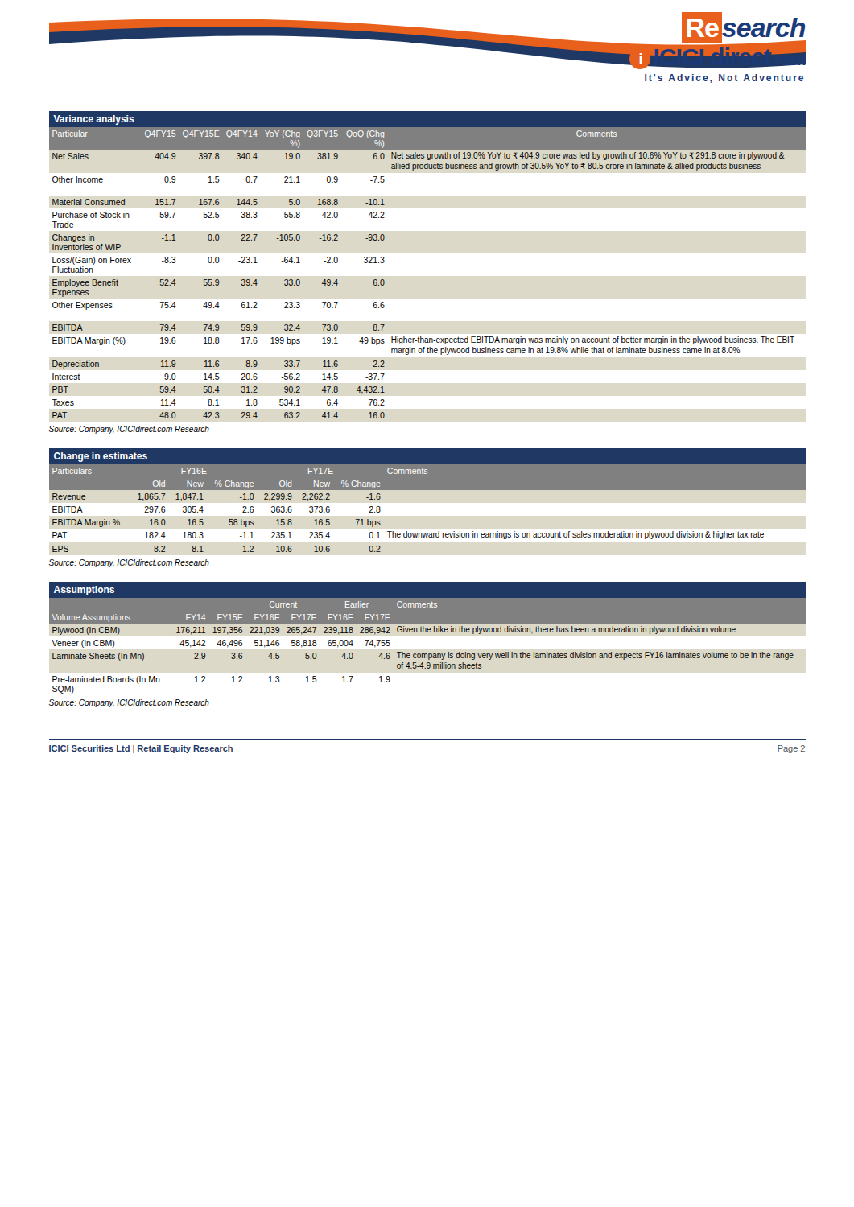Research
i ICICI direct.com
It's Advice, Not Adventure
Variance analysis
| Particular | Q4FY15 | Q4FY15E | Q4FY14 | YoY (Chg %) | Q3FY15 | QoQ (Chg %) | Comments |
| --- | --- | --- | --- | --- | --- | --- | --- |
| Net Sales | 404.9 | 397.8 | 340.4 | 19.0 | 381.9 | 6.0 | Net sales growth of 19.0% YoY to ₹ 404.9 crore was led by growth of 10.6% YoY to ₹ 291.8 crore in plywood & allied products business and growth of 30.5% YoY to ₹ 80.5 crore in laminate & allied products business |
| Other Income | 0.9 | 1.5 | 0.7 | 21.1 | 0.9 | -7.5 | |
| Material Consumed | 151.7 | 167.6 | 144.5 | 5.0 | 168.8 | -10.1 | |
| Purchase of Stock in Trade | 59.7 | 52.5 | 38.3 | 55.8 | 42.0 | 42.2 | |
| Changes in Inventories of WIP | -1.1 | 0.0 | 22.7 | -105.0 | -16.2 | -93.0 | |
| Loss/(Gain) on Forex Fluctuation | -8.3 | 0.0 | -23.1 | -64.1 | -2.0 | 321.3 | |
| Employee Benefit Expenses | 52.4 | 55.9 | 39.4 | 33.0 | 49.4 | 6.0 | |
| Other Expenses | 75.4 | 49.4 | 61.2 | 23.3 | 70.7 | 6.6 | |
| EBITDA | 79.4 | 74.9 | 59.9 | 32.4 | 73.0 | 8.7 | |
| EBITDA Margin (%) | 19.6 | 18.8 | 17.6 | 199 bps | 19.1 | 49 bps | Higher-than-expected EBITDA margin was mainly on account of better margin in the plywood business. The EBIT margin of the plywood business came in at 19.8% while that of laminate business came in at 8.0% |
| Depreciation | 11.9 | 11.6 | 8.9 | 33.7 | 11.6 | 2.2 | |
| Interest | 9.0 | 14.5 | 20.6 | -56.2 | 14.5 | -37.7 | |
| PBT | 59.4 | 50.4 | 31.2 | 90.2 | 47.8 | 4,432.1 | |
| Taxes | 11.4 | 8.1 | 1.8 | 534.1 | 6.4 | 76.2 | |
| PAT | 48.0 | 42.3 | 29.4 | 63.2 | 41.4 | 16.0 | |
Source: Company, ICICIdirect.com Research
Change in estimates
| Particulars | FY16E | FY17E | Comments |
| --- | --- | --- | --- |
| | Old | New | % Change | Old | New | % Change | |
| Revenue | 1,865.7 | 1,847.1 | -1.0 | 2,299.9 | 2,262.2 | -1.6 | |
| EBITDA | 297.6 | 305.4 | 2.6 | 363.6 | 373.6 | 2.8 | |
| EBITDA Margin % | 16.0 | 16.5 | 58 bps | 15.8 | 16.5 | 71 bps | |
| PAT | 182.4 | 180.3 | -1.1 | 235.1 | 235.4 | 0.1 | The downward revision in earnings is on account of sales moderation in plywood division & higher tax rate |
| EPS | 8.2 | 8.1 | -1.2 | 10.6 | 10.6 | 0.2 | |
Source: Company, ICICIdirect.com Research
Assumptions
| | | | Current | Earlier | Comments |
| --- | --- | --- | --- | --- | --- |
| Volume Assumptions | FY14 | FY15E | FY16E | FY17E | FY16E | FY17E | |
| Plywood (In CBM) | 176,211 | 197,356 | 221,039 | 265,247 | 239,118 | 286,942 | Given the hike in the plywood division, there has been a moderation in plywood division volume |
| Veneer (In CBM) | 45,142 | 46,496 | 51,146 | 58,818 | 65,004 | 74,755 | |
| Laminate Sheets (In Mn) | 2.9 | 3.6 | 4.5 | 5.0 | 4.0 | 4.6 | The company is doing very well in the laminates division and expects FY16 laminates volume to be in the range of 4.5-4.9 million sheets |
| Pre-laminated Boards (In Mn SQM) | 1.2 | 1.2 | 1.3 | 1.5 | 1.7 | 1.9 | |
Source: Company, ICICIdirect.com Research
ICICI Securities Ltd | Retail Equity Research Page 2